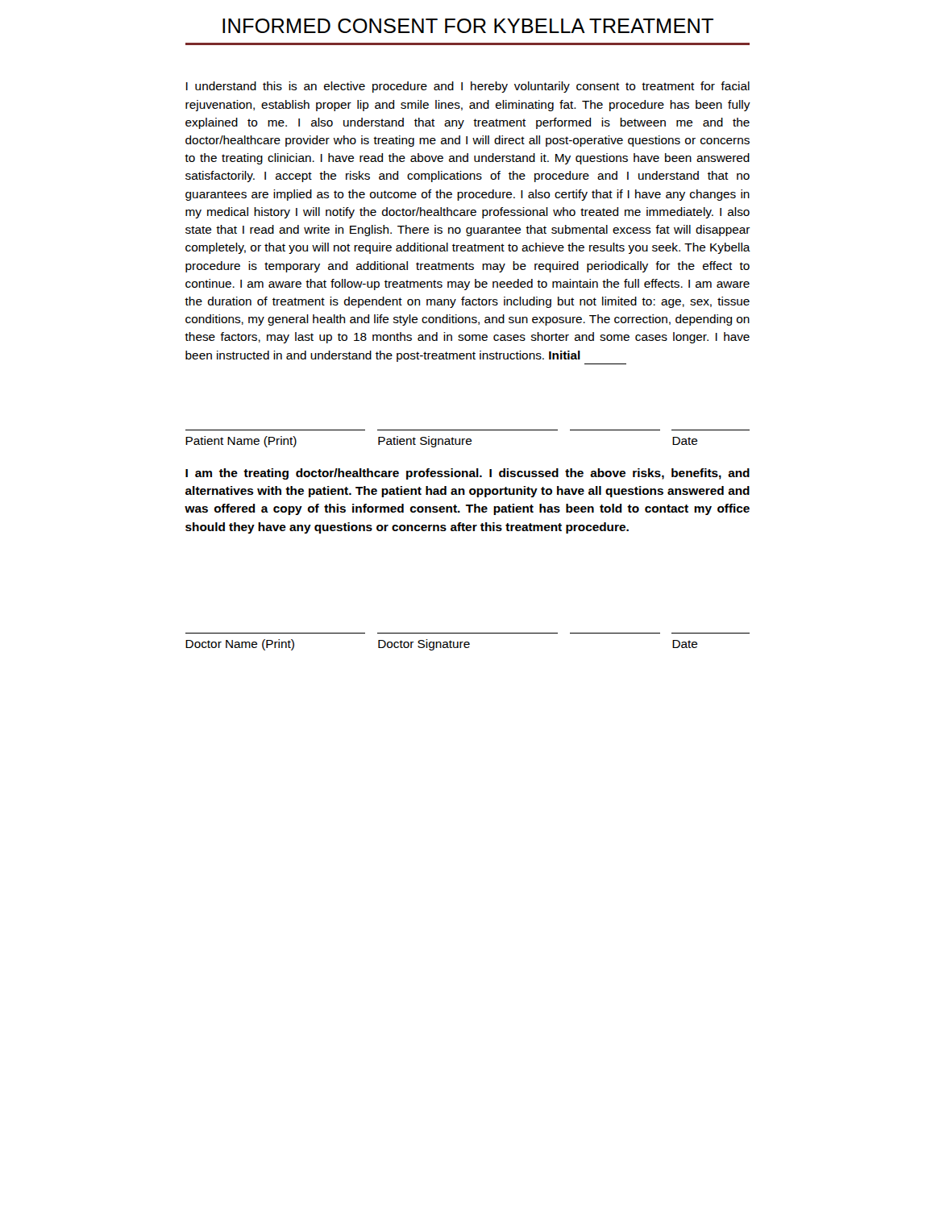INFORMED CONSENT FOR KYBELLA TREATMENT
I understand this is an elective procedure and I hereby voluntarily consent to treatment for facial rejuvenation, establish proper lip and smile lines, and eliminating fat. The procedure has been fully explained to me. I also understand that any treatment performed is between me and the doctor/healthcare provider who is treating me and I will direct all post-operative questions or concerns to the treating clinician. I have read the above and understand it. My questions have been answered satisfactorily. I accept the risks and complications of the procedure and I understand that no guarantees are implied as to the outcome of the procedure. I also certify that if I have any changes in my medical history I will notify the doctor/healthcare professional who treated me immediately. I also state that I read and write in English. There is no guarantee that submental excess fat will disappear completely, or that you will not require additional treatment to achieve the results you seek. The Kybella procedure is temporary and additional treatments may be required periodically for the effect to continue. I am aware that follow-up treatments may be needed to maintain the full effects. I am aware the duration of treatment is dependent on many factors including but not limited to: age, sex, tissue conditions, my general health and life style conditions, and sun exposure. The correction, depending on these factors, may last up to 18 months and in some cases shorter and some cases longer. I have been instructed in and understand the post-treatment instructions. Initial
| Patient Name (Print) | | Patient Signature | | | | Date |
I am the treating doctor/healthcare professional. I discussed the above risks, benefits, and alternatives with the patient. The patient had an opportunity to have all questions answered and was offered a copy of this informed consent. The patient has been told to contact my office should they have any questions or concerns after this treatment procedure.
| Doctor Name (Print) | | Doctor Signature | | | | Date |